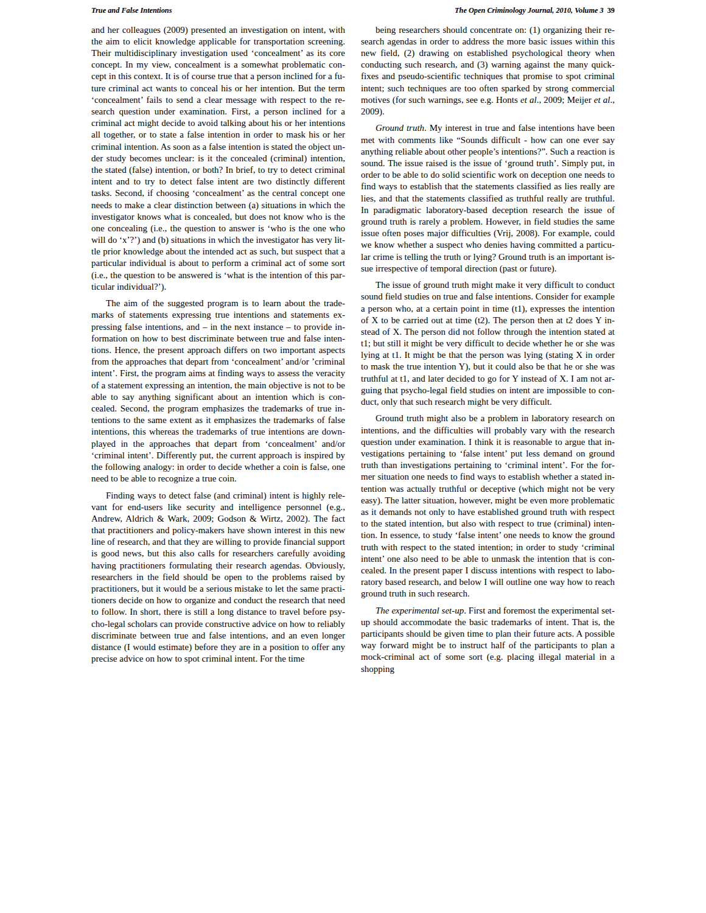True and False Intentions
The Open Criminology Journal, 2010, Volume 339
and her colleagues (2009) presented an investigation on intent, with the aim to elicit knowledge applicable for transportation screening. Their multidisciplinary investigation used ‘concealment’ as its core concept. In my view, concealment is a somewhat problematic concept in this context. It is of course true that a person inclined for a future criminal act wants to conceal his or her intention. But the term ‘concealment’ fails to send a clear message with respect to the research question under examination. First, a person inclined for a criminal act might decide to avoid talking about his or her intentions all together, or to state a false intention in order to mask his or her criminal intention. As soon as a false intention is stated the object under study becomes unclear: is it the concealed (criminal) intention, the stated (false) intention, or both? In brief, to try to detect criminal intent and to try to detect false intent are two distinctly different tasks. Second, if choosing ‘concealment’ as the central concept one needs to make a clear distinction between (a) situations in which the investigator knows what is concealed, but does not know who is the one concealing (i.e., the question to answer is ‘who is the one who will do ‘x’?’) and (b) situations in which the investigator has very little prior knowledge about the intended act as such, but suspect that a particular individual is about to perform a criminal act of some sort (i.e., the question to be answered is ‘what is the intention of this particular individual?’).
The aim of the suggested program is to learn about the trademarks of statements expressing true intentions and statements expressing false intentions, and – in the next instance – to provide information on how to best discriminate between true and false intentions. Hence, the present approach differs on two important aspects from the approaches that depart from ‘concealment’ and/or ’criminal intent’. First, the program aims at finding ways to assess the veracity of a statement expressing an intention, the main objective is not to be able to say anything significant about an intention which is concealed. Second, the program emphasizes the trademarks of true intentions to the same extent as it emphasizes the trademarks of false intentions, this whereas the trademarks of true intentions are downplayed in the approaches that depart from ‘concealment’ and/or ‘criminal intent’. Differently put, the current approach is inspired by the following analogy: in order to decide whether a coin is false, one need to be able to recognize a true coin.
Finding ways to detect false (and criminal) intent is highly relevant for end-users like security and intelligence personnel (e.g., Andrew, Aldrich & Wark, 2009; Godson & Wirtz, 2002). The fact that practitioners and policy-makers have shown interest in this new line of research, and that they are willing to provide financial support is good news, but this also calls for researchers carefully avoiding having practitioners formulating their research agendas. Obviously, researchers in the field should be open to the problems raised by practitioners, but it would be a serious mistake to let the same practitioners decide on how to organize and conduct the research that need to follow. In short, there is still a long distance to travel before psycho-legal scholars can provide constructive advice on how to reliably discriminate between true and false intentions, and an even longer distance (I would estimate) before they are in a position to offer any precise advice on how to spot criminal intent. For the time
being researchers should concentrate on: (1) organizing their research agendas in order to address the more basic issues within this new field, (2) drawing on established psychological theory when conducting such research, and (3) warning against the many quick-fixes and pseudo-scientific techniques that promise to spot criminal intent; such techniques are too often sparked by strong commercial motives (for such warnings, see e.g. Honts et al., 2009; Meijer et al., 2009).
Ground truth. My interest in true and false intentions have been met with comments like “Sounds difficult - how can one ever say anything reliable about other people’s intentions?”. Such a reaction is sound. The issue raised is the issue of ‘ground truth’. Simply put, in order to be able to do solid scientific work on deception one needs to find ways to establish that the statements classified as lies really are lies, and that the statements classified as truthful really are truthful. In paradigmatic laboratory-based deception research the issue of ground truth is rarely a problem. However, in field studies the same issue often poses major difficulties (Vrij, 2008). For example, could we know whether a suspect who denies having committed a particular crime is telling the truth or lying? Ground truth is an important issue irrespective of temporal direction (past or future).
The issue of ground truth might make it very difficult to conduct sound field studies on true and false intentions. Consider for example a person who, at a certain point in time (t1), expresses the intention of X to be carried out at time (t2). The person then at t2 does Y instead of X. The person did not follow through the intention stated at t1; but still it might be very difficult to decide whether he or she was lying at t1. It might be that the person was lying (stating X in order to mask the true intention Y), but it could also be that he or she was truthful at t1, and later decided to go for Y instead of X. I am not arguing that psycho-legal field studies on intent are impossible to conduct, only that such research might be very difficult.
Ground truth might also be a problem in laboratory research on intentions, and the difficulties will probably vary with the research question under examination. I think it is reasonable to argue that investigations pertaining to ‘false intent’ put less demand on ground truth than investigations pertaining to ‘criminal intent’. For the former situation one needs to find ways to establish whether a stated intention was actually truthful or deceptive (which might not be very easy). The latter situation, however, might be even more problematic as it demands not only to have established ground truth with respect to the stated intention, but also with respect to true (criminal) intention. In essence, to study ‘false intent’ one needs to know the ground truth with respect to the stated intention; in order to study ‘criminal intent’ one also need to be able to unmask the intention that is concealed. In the present paper I discuss intentions with respect to laboratory based research, and below I will outline one way how to reach ground truth in such research.
The experimental set-up. First and foremost the experimental set-up should accommodate the basic trademarks of intent. That is, the participants should be given time to plan their future acts. A possible way forward might be to instruct half of the participants to plan a mock-criminal act of some sort (e.g. placing illegal material in a shopping